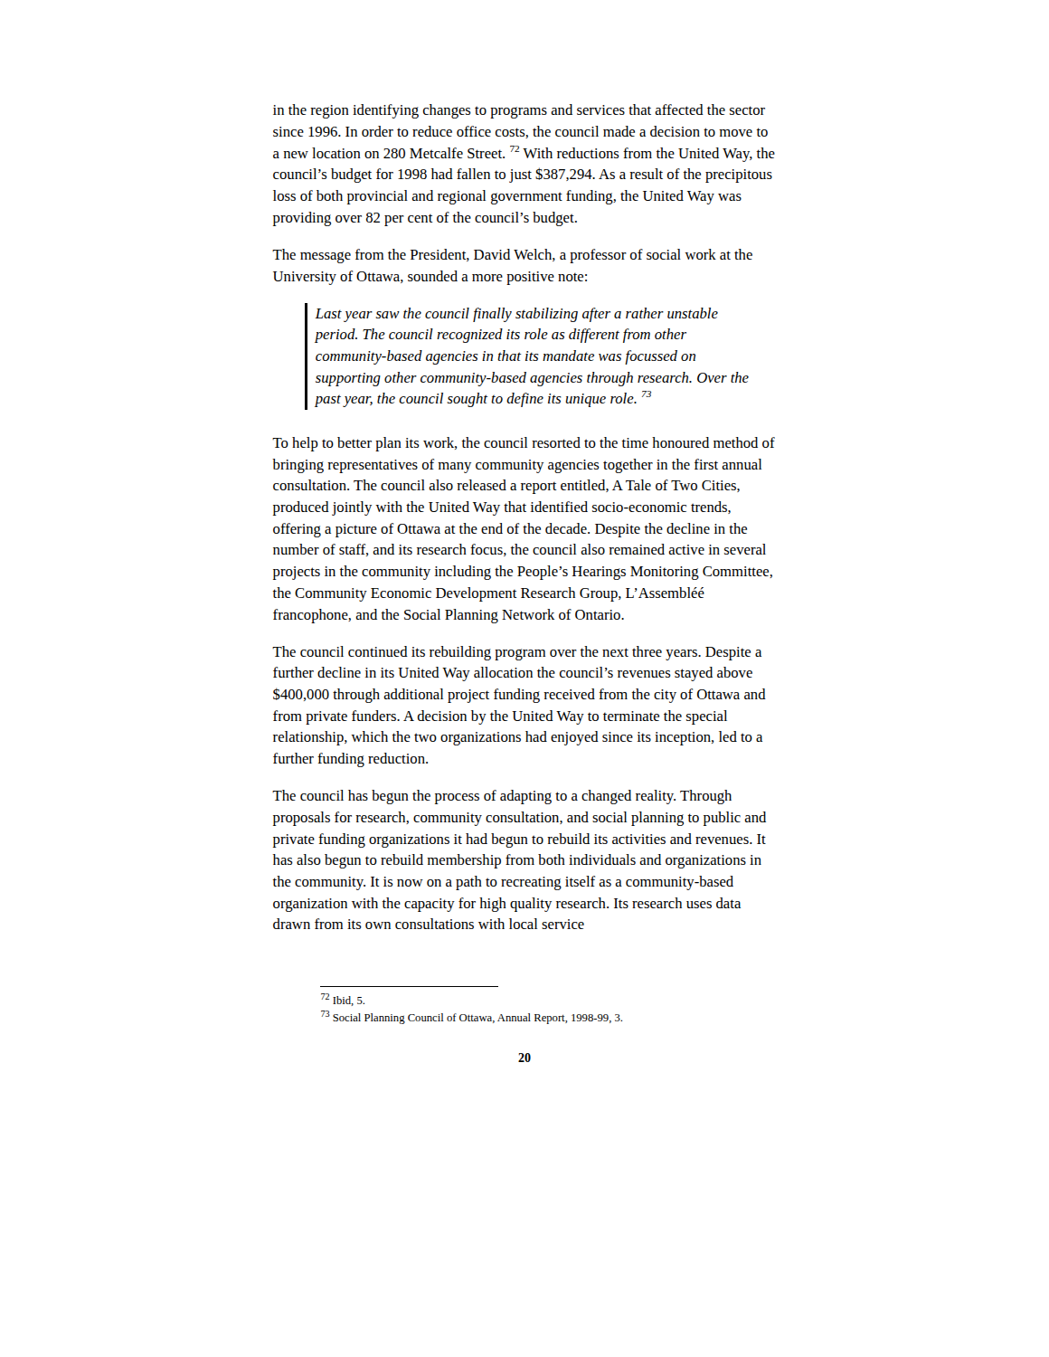in the region identifying changes to programs and services that affected the sector since 1996. In order to reduce office costs, the council made a decision to move to a new location on 280 Metcalfe Street. 72 With reductions from the United Way, the council’s budget for 1998 had fallen to just $387,294. As a result of the precipitous loss of both provincial and regional government funding, the United Way was providing over 82 per cent of the council’s budget.
The message from the President, David Welch, a professor of social work at the University of Ottawa, sounded a more positive note:
Last year saw the council finally stabilizing after a rather unstable period. The council recognized its role as different from other community-based agencies in that its mandate was focussed on supporting other community-based agencies through research. Over the past year, the council sought to define its unique role. 73
To help to better plan its work, the council resorted to the time honoured method of bringing representatives of many community agencies together in the first annual consultation. The council also released a report entitled, A Tale of Two Cities, produced jointly with the United Way that identified socio-economic trends, offering a picture of Ottawa at the end of the decade. Despite the decline in the number of staff, and its research focus, the council also remained active in several projects in the community including the People’s Hearings Monitoring Committee, the Community Economic Development Research Group, L’Assembléé francophone, and the Social Planning Network of Ontario.
The council continued its rebuilding program over the next three years. Despite a further decline in its United Way allocation the council’s revenues stayed above $400,000 through additional project funding received from the city of Ottawa and from private funders. A decision by the United Way to terminate the special relationship, which the two organizations had enjoyed since its inception, led to a further funding reduction.
The council has begun the process of adapting to a changed reality. Through proposals for research, community consultation, and social planning to public and private funding organizations it had begun to rebuild its activities and revenues. It has also begun to rebuild membership from both individuals and organizations in the community. It is now on a path to recreating itself as a community-based organization with the capacity for high quality research. Its research uses data drawn from its own consultations with local service
72 Ibid, 5.
73 Social Planning Council of Ottawa, Annual Report, 1998-99, 3.
20